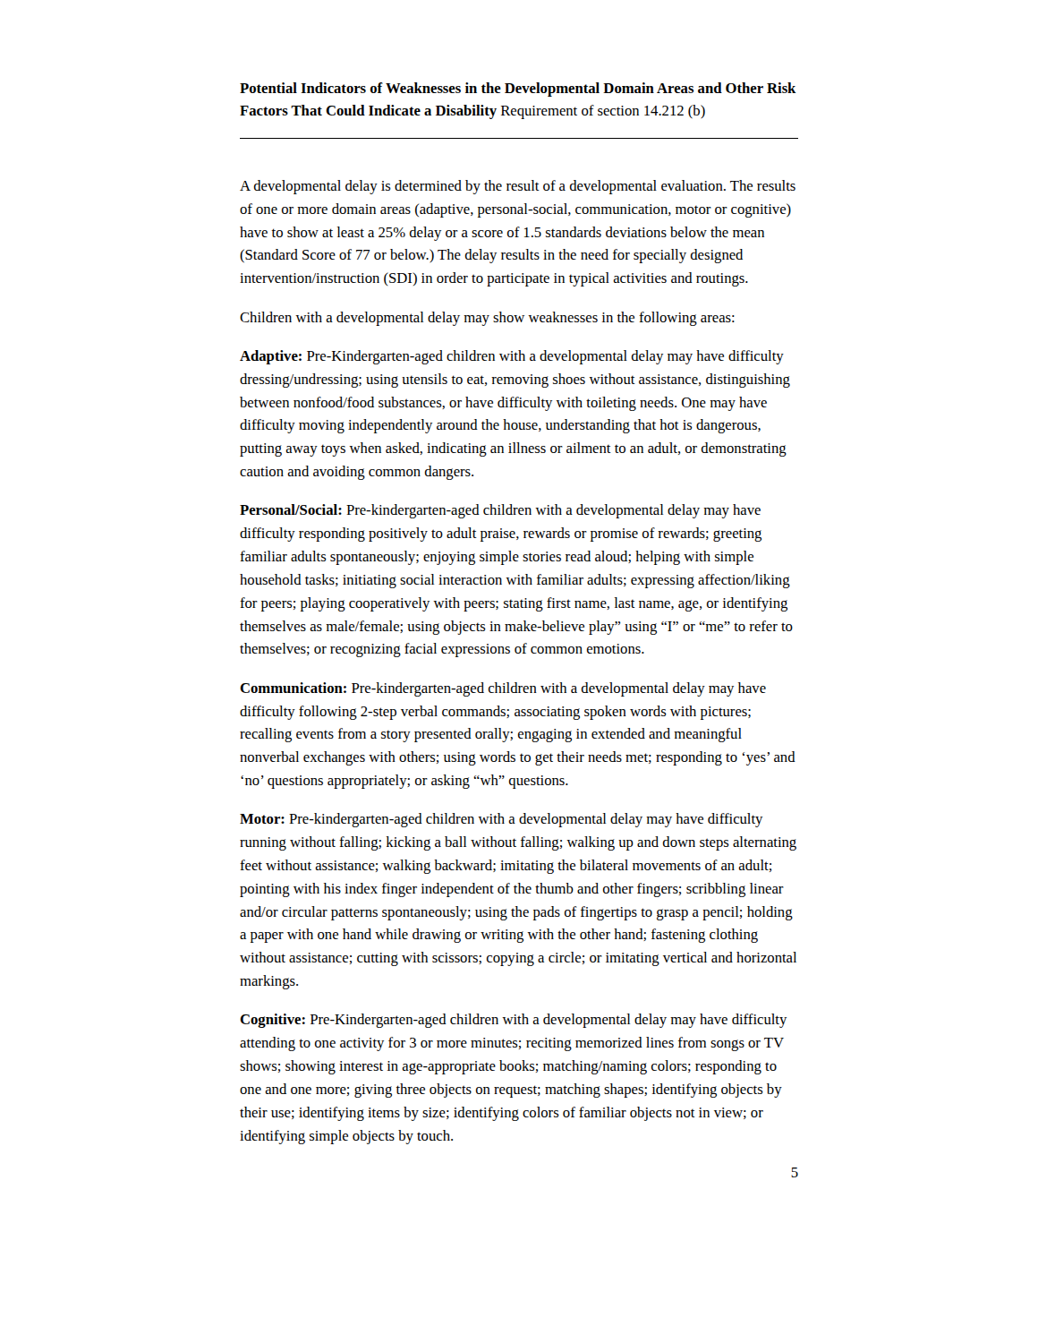Potential Indicators of Weaknesses in the Developmental Domain Areas and Other Risk Factors That Could Indicate a Disability Requirement of section 14.212 (b)
A developmental delay is determined by the result of a developmental evaluation. The results of one or more domain areas (adaptive, personal-social, communication, motor or cognitive) have to show at least a 25% delay or a score of 1.5 standards deviations below the mean (Standard Score of 77 or below.) The delay results in the need for specially designed intervention/instruction (SDI) in order to participate in typical activities and routings.
Children with a developmental delay may show weaknesses in the following areas:
Adaptive: Pre-Kindergarten-aged children with a developmental delay may have difficulty dressing/undressing; using utensils to eat, removing shoes without assistance, distinguishing between nonfood/food substances, or have difficulty with toileting needs. One may have difficulty moving independently around the house, understanding that hot is dangerous, putting away toys when asked, indicating an illness or ailment to an adult, or demonstrating caution and avoiding common dangers.
Personal/Social: Pre-kindergarten-aged children with a developmental delay may have difficulty responding positively to adult praise, rewards or promise of rewards; greeting familiar adults spontaneously; enjoying simple stories read aloud; helping with simple household tasks; initiating social interaction with familiar adults; expressing affection/liking for peers; playing cooperatively with peers; stating first name, last name, age, or identifying themselves as male/female; using objects in make-believe play” using “I” or “me” to refer to themselves; or recognizing facial expressions of common emotions.
Communication: Pre-kindergarten-aged children with a developmental delay may have difficulty following 2-step verbal commands; associating spoken words with pictures; recalling events from a story presented orally; engaging in extended and meaningful nonverbal exchanges with others; using words to get their needs met; responding to ‘yes’ and ‘no’ questions appropriately; or asking “wh” questions.
Motor: Pre-kindergarten-aged children with a developmental delay may have difficulty running without falling; kicking a ball without falling; walking up and down steps alternating feet without assistance; walking backward; imitating the bilateral movements of an adult; pointing with his index finger independent of the thumb and other fingers; scribbling linear and/or circular patterns spontaneously; using the pads of fingertips to grasp a pencil; holding a paper with one hand while drawing or writing with the other hand; fastening clothing without assistance; cutting with scissors; copying a circle; or imitating vertical and horizontal markings.
Cognitive: Pre-Kindergarten-aged children with a developmental delay may have difficulty attending to one activity for 3 or more minutes; reciting memorized lines from songs or TV shows; showing interest in age-appropriate books; matching/naming colors; responding to one and one more; giving three objects on request; matching shapes; identifying objects by their use; identifying items by size; identifying colors of familiar objects not in view; or identifying simple objects by touch.
5